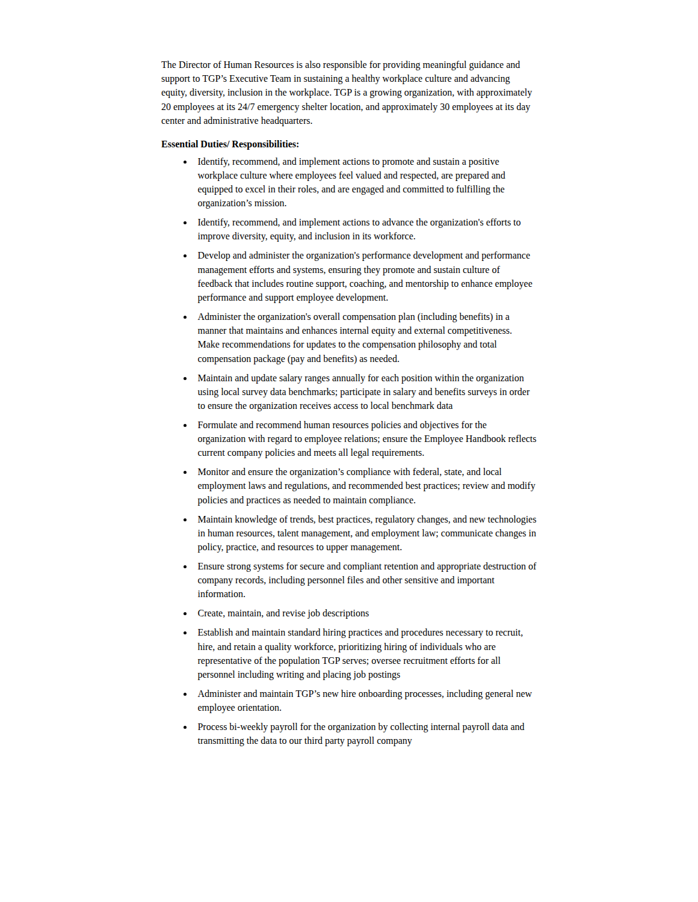The Director of Human Resources is also responsible for providing meaningful guidance and support to TGP’s Executive Team in sustaining a healthy workplace culture and advancing equity, diversity, inclusion in the workplace. TGP is a growing organization, with approximately 20 employees at its 24/7 emergency shelter location, and approximately 30 employees at its day center and administrative headquarters.
Essential Duties/ Responsibilities:
Identify, recommend, and implement actions to promote and sustain a positive workplace culture where employees feel valued and respected, are prepared and equipped to excel in their roles, and are engaged and committed to fulfilling the organization’s mission.
Identify, recommend, and implement actions to advance the organization's efforts to improve diversity, equity, and inclusion in its workforce.
Develop and administer the organization's performance development and performance management efforts and systems, ensuring they promote and sustain culture of feedback that includes routine support, coaching, and mentorship to enhance employee performance and support employee development.
Administer the organization's overall compensation plan (including benefits) in a manner that maintains and enhances internal equity and external competitiveness. Make recommendations for updates to the compensation philosophy and total compensation package (pay and benefits) as needed.
Maintain and update salary ranges annually for each position within the organization using local survey data benchmarks; participate in salary and benefits surveys in order to ensure the organization receives access to local benchmark data
Formulate and recommend human resources policies and objectives for the organization with regard to employee relations; ensure the Employee Handbook reflects current company policies and meets all legal requirements.
Monitor and ensure the organization’s compliance with federal, state, and local employment laws and regulations, and recommended best practices; review and modify policies and practices as needed to maintain compliance.
Maintain knowledge of trends, best practices, regulatory changes, and new technologies in human resources, talent management, and employment law; communicate changes in policy, practice, and resources to upper management.
Ensure strong systems for secure and compliant retention and appropriate destruction of company records, including personnel files and other sensitive and important information.
Create, maintain, and revise job descriptions
Establish and maintain standard hiring practices and procedures necessary to recruit, hire, and retain a quality workforce, prioritizing hiring of individuals who are representative of the population TGP serves; oversee recruitment efforts for all personnel including writing and placing job postings
Administer and maintain TGP’s new hire onboarding processes, including general new employee orientation.
Process bi-weekly payroll for the organization by collecting internal payroll data and transmitting the data to our third party payroll company